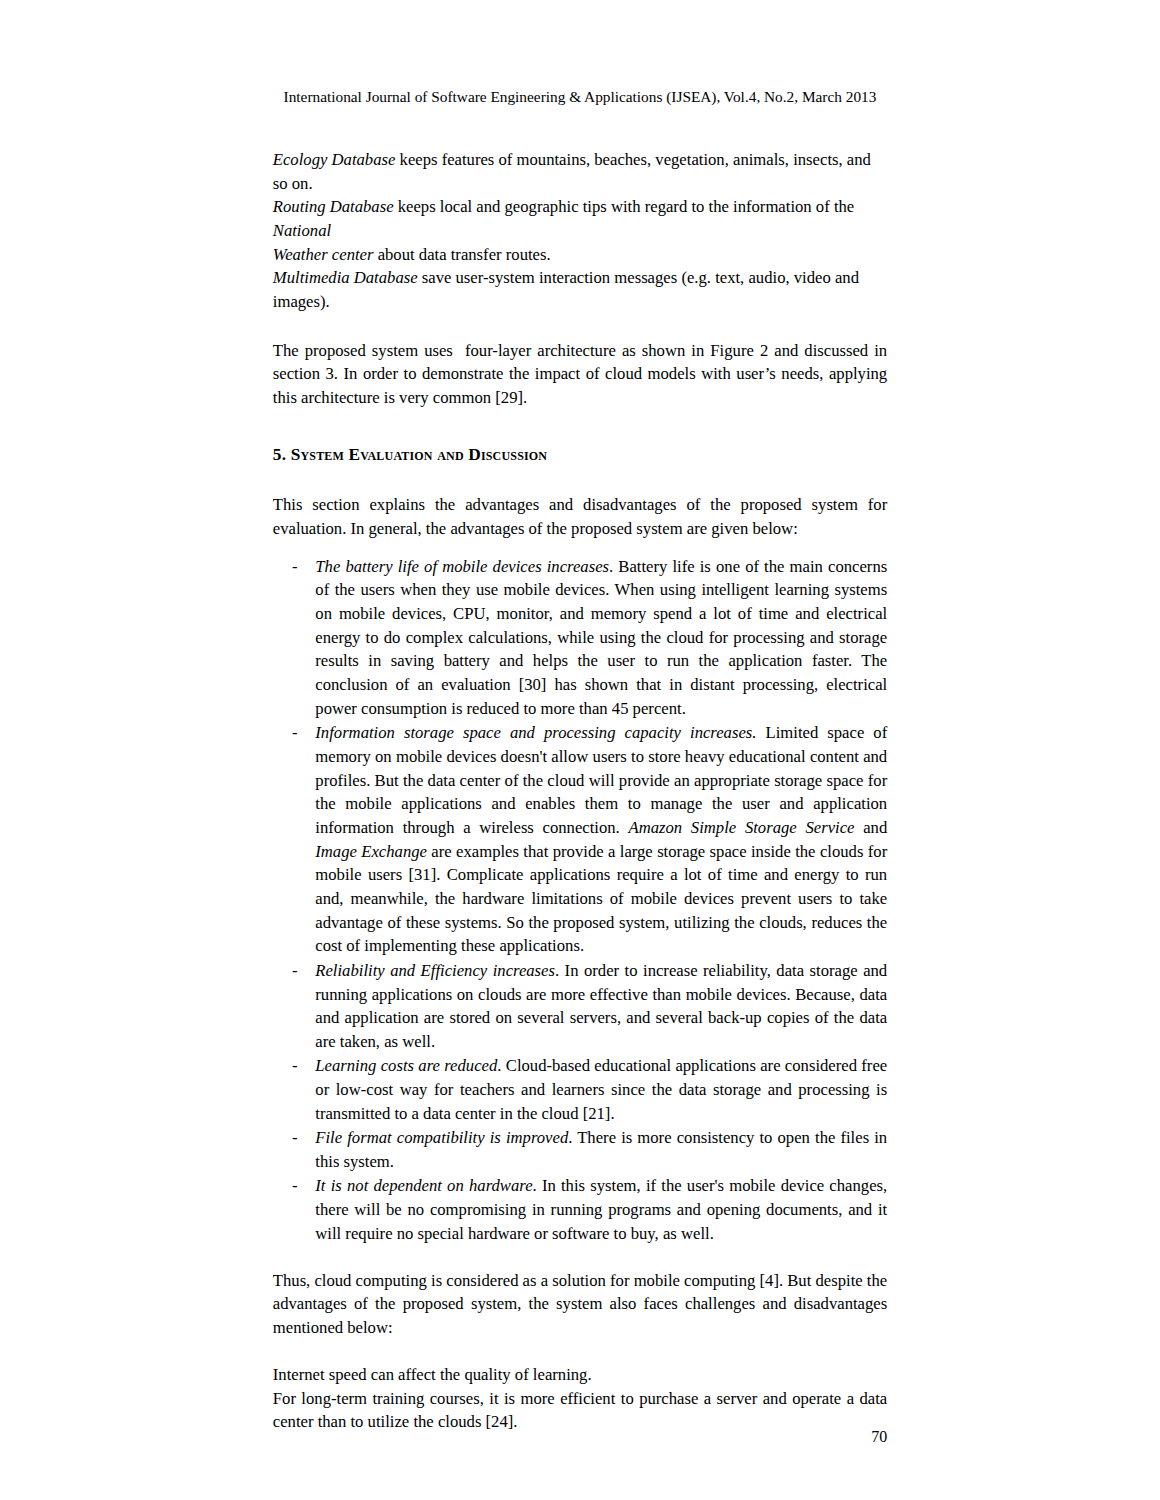International Journal of Software Engineering & Applications (IJSEA), Vol.4, No.2, March 2013
Ecology Database keeps features of mountains, beaches, vegetation, animals, insects, and so on.
Routing Database keeps local and geographic tips with regard to the information of the National
Weather center about data transfer routes.
Multimedia Database save user-system interaction messages (e.g. text, audio, video and images).
The proposed system uses four-layer architecture as shown in Figure 2 and discussed in section 3. In order to demonstrate the impact of cloud models with user’s needs, applying this architecture is very common [29].
5. System Evaluation and Discussion
This section explains the advantages and disadvantages of the proposed system for evaluation. In general, the advantages of the proposed system are given below:
The battery life of mobile devices increases. Battery life is one of the main concerns of the users when they use mobile devices. When using intelligent learning systems on mobile devices, CPU, monitor, and memory spend a lot of time and electrical energy to do complex calculations, while using the cloud for processing and storage results in saving battery and helps the user to run the application faster. The conclusion of an evaluation [30] has shown that in distant processing, electrical power consumption is reduced to more than 45 percent.
Information storage space and processing capacity increases. Limited space of memory on mobile devices doesn't allow users to store heavy educational content and profiles. But the data center of the cloud will provide an appropriate storage space for the mobile applications and enables them to manage the user and application information through a wireless connection. Amazon Simple Storage Service and Image Exchange are examples that provide a large storage space inside the clouds for mobile users [31]. Complicate applications require a lot of time and energy to run and, meanwhile, the hardware limitations of mobile devices prevent users to take advantage of these systems. So the proposed system, utilizing the clouds, reduces the cost of implementing these applications.
Reliability and Efficiency increases. In order to increase reliability, data storage and running applications on clouds are more effective than mobile devices. Because, data and application are stored on several servers, and several back-up copies of the data are taken, as well.
Learning costs are reduced. Cloud-based educational applications are considered free or low-cost way for teachers and learners since the data storage and processing is transmitted to a data center in the cloud [21].
File format compatibility is improved. There is more consistency to open the files in this system.
It is not dependent on hardware. In this system, if the user's mobile device changes, there will be no compromising in running programs and opening documents, and it will require no special hardware or software to buy, as well.
Thus, cloud computing is considered as a solution for mobile computing [4]. But despite the advantages of the proposed system, the system also faces challenges and disadvantages mentioned below:
Internet speed can affect the quality of learning.
For long-term training courses, it is more efficient to purchase a server and operate a data center than to utilize the clouds [24].
70